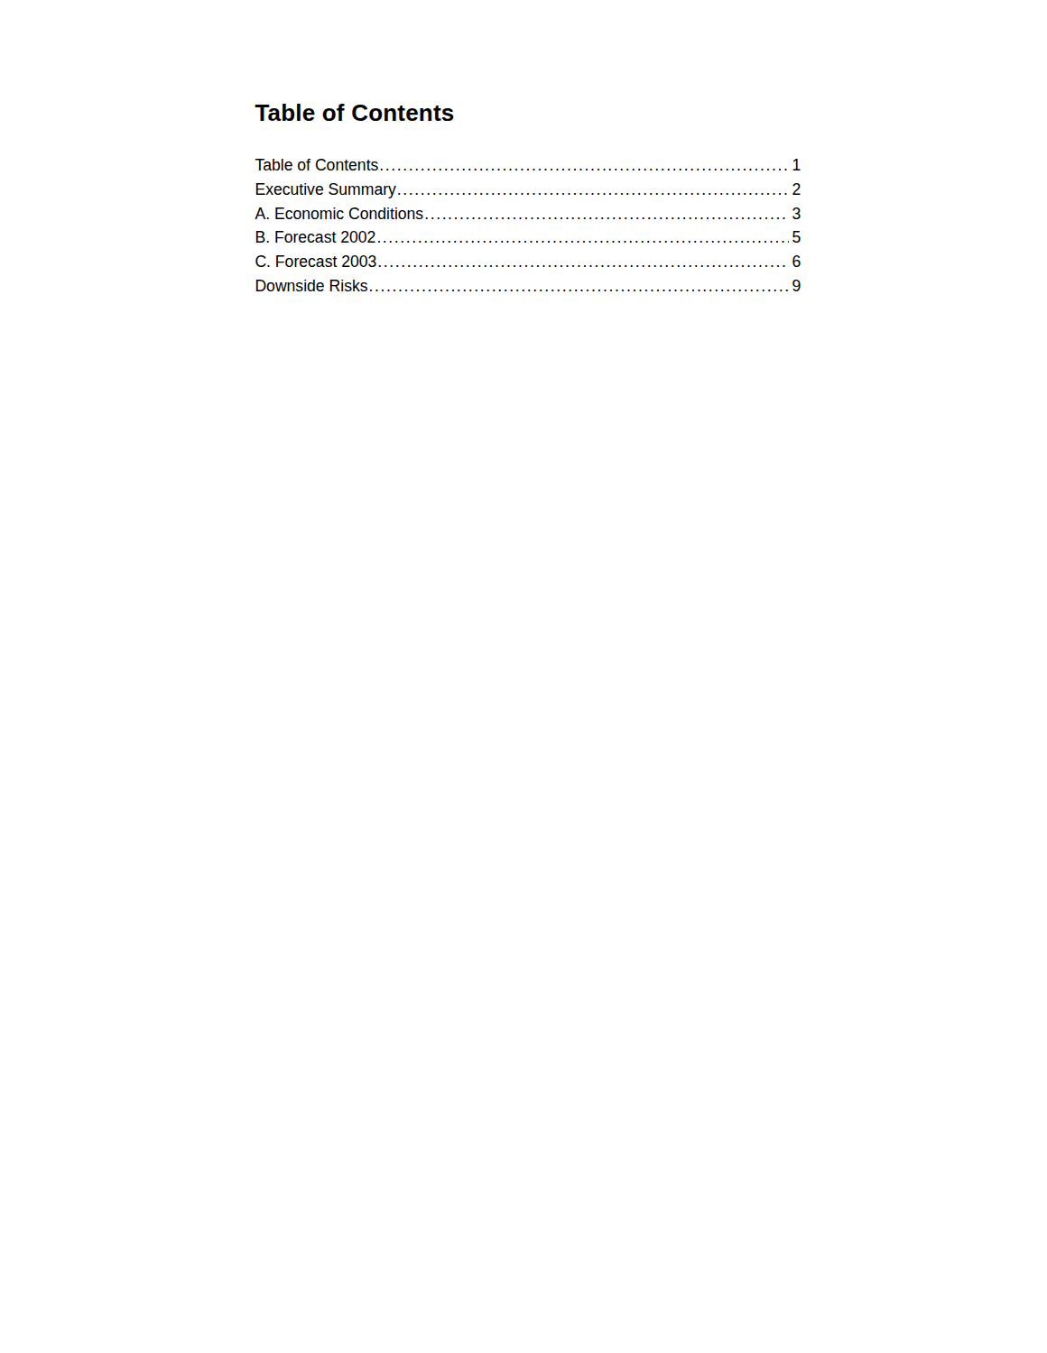Table of Contents
Table of Contents ................................................................................................................. 1
Executive Summary ............................................................................................................... 2
A. Economic Conditions ......................................................................................................... 3
B. Forecast 2002 .................................................................................................................. 5
C. Forecast 2003 .................................................................................................................. 6
Downside Risks ................................................................................................................. 9